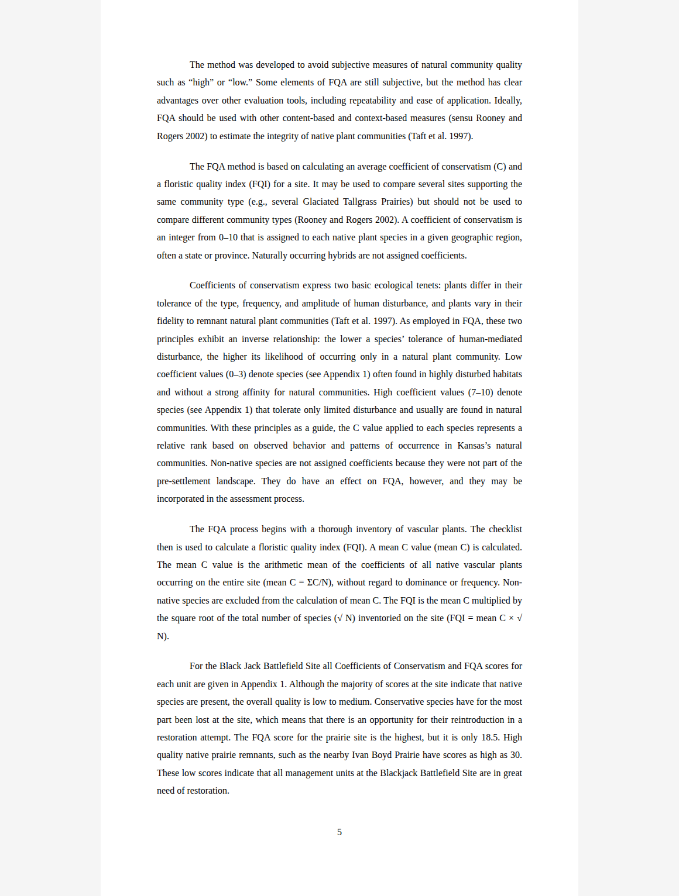The method was developed to avoid subjective measures of natural community quality such as “high” or “low.” Some elements of FQA are still subjective, but the method has clear advantages over other evaluation tools, including repeatability and ease of application. Ideally, FQA should be used with other content-based and context-based measures (sensu Rooney and Rogers 2002) to estimate the integrity of native plant communities (Taft et al. 1997).
The FQA method is based on calculating an average coefficient of conservatism (C) and a floristic quality index (FQI) for a site. It may be used to compare several sites supporting the same community type (e.g., several Glaciated Tallgrass Prairies) but should not be used to compare different community types (Rooney and Rogers 2002). A coefficient of conservatism is an integer from 0–10 that is assigned to each native plant species in a given geographic region, often a state or province. Naturally occurring hybrids are not assigned coefficients.
Coefficients of conservatism express two basic ecological tenets: plants differ in their tolerance of the type, frequency, and amplitude of human disturbance, and plants vary in their fidelity to remnant natural plant communities (Taft et al. 1997). As employed in FQA, these two principles exhibit an inverse relationship: the lower a species’ tolerance of human-mediated disturbance, the higher its likelihood of occurring only in a natural plant community. Low coefficient values (0–3) denote species (see Appendix 1) often found in highly disturbed habitats and without a strong affinity for natural communities. High coefficient values (7–10) denote species (see Appendix 1) that tolerate only limited disturbance and usually are found in natural communities. With these principles as a guide, the C value applied to each species represents a relative rank based on observed behavior and patterns of occurrence in Kansas’s natural communities. Non-native species are not assigned coefficients because they were not part of the pre-settlement landscape. They do have an effect on FQA, however, and they may be incorporated in the assessment process.
The FQA process begins with a thorough inventory of vascular plants. The checklist then is used to calculate a floristic quality index (FQI). A mean C value (mean C) is calculated. The mean C value is the arithmetic mean of the coefficients of all native vascular plants occurring on the entire site (mean C = ΣC/N), without regard to dominance or frequency. Non-native species are excluded from the calculation of mean C. The FQI is the mean C multiplied by the square root of the total number of species (√ N) inventoried on the site (FQI = mean C × √ N).
For the Black Jack Battlefield Site all Coefficients of Conservatism and FQA scores for each unit are given in Appendix 1. Although the majority of scores at the site indicate that native species are present, the overall quality is low to medium. Conservative species have for the most part been lost at the site, which means that there is an opportunity for their reintroduction in a restoration attempt. The FQA score for the prairie site is the highest, but it is only 18.5. High quality native prairie remnants, such as the nearby Ivan Boyd Prairie have scores as high as 30. These low scores indicate that all management units at the Blackjack Battlefield Site are in great need of restoration.
5